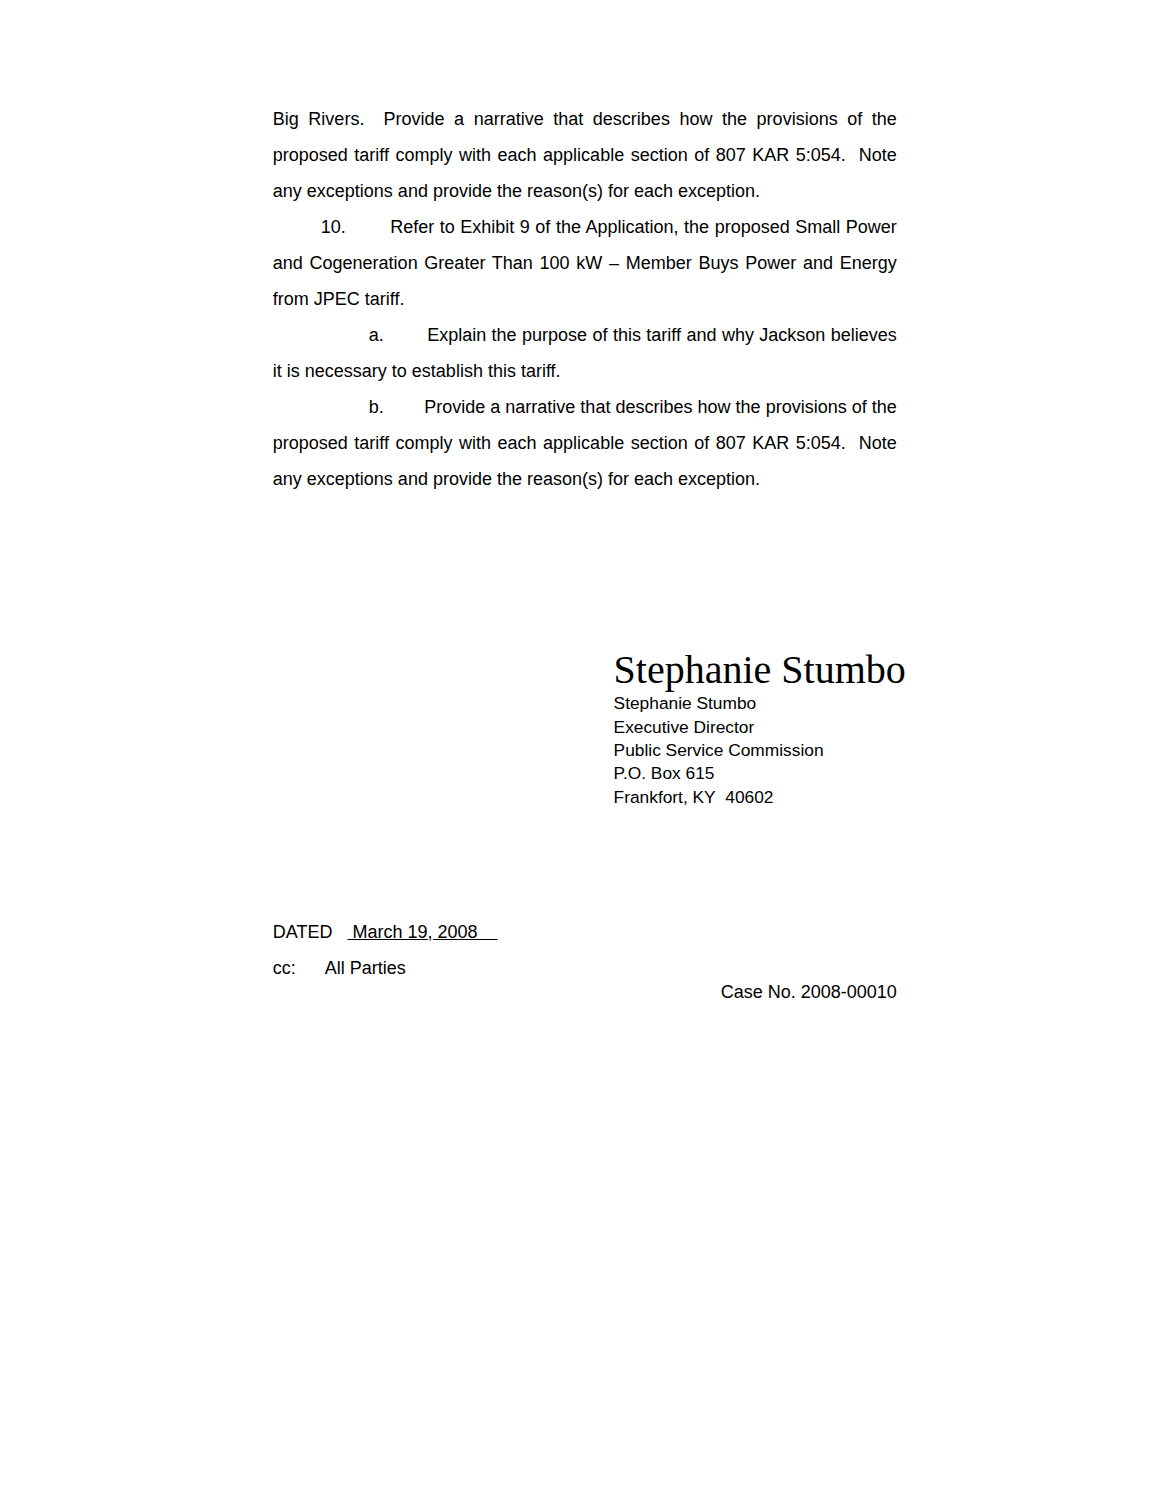Big Rivers. Provide a narrative that describes how the provisions of the proposed tariff comply with each applicable section of 807 KAR 5:054. Note any exceptions and provide the reason(s) for each exception.
10. Refer to Exhibit 9 of the Application, the proposed Small Power and Cogeneration Greater Than 100 kW – Member Buys Power and Energy from JPEC tariff.
a. Explain the purpose of this tariff and why Jackson believes it is necessary to establish this tariff.
b. Provide a narrative that describes how the provisions of the proposed tariff comply with each applicable section of 807 KAR 5:054. Note any exceptions and provide the reason(s) for each exception.
Stephanie Stumbo
Stephanie Stumbo
Executive Director
Public Service Commission
P.O. Box 615
Frankfort, KY 40602
DATED March 19, 2008
cc: All Parties
Case No. 2008-00010